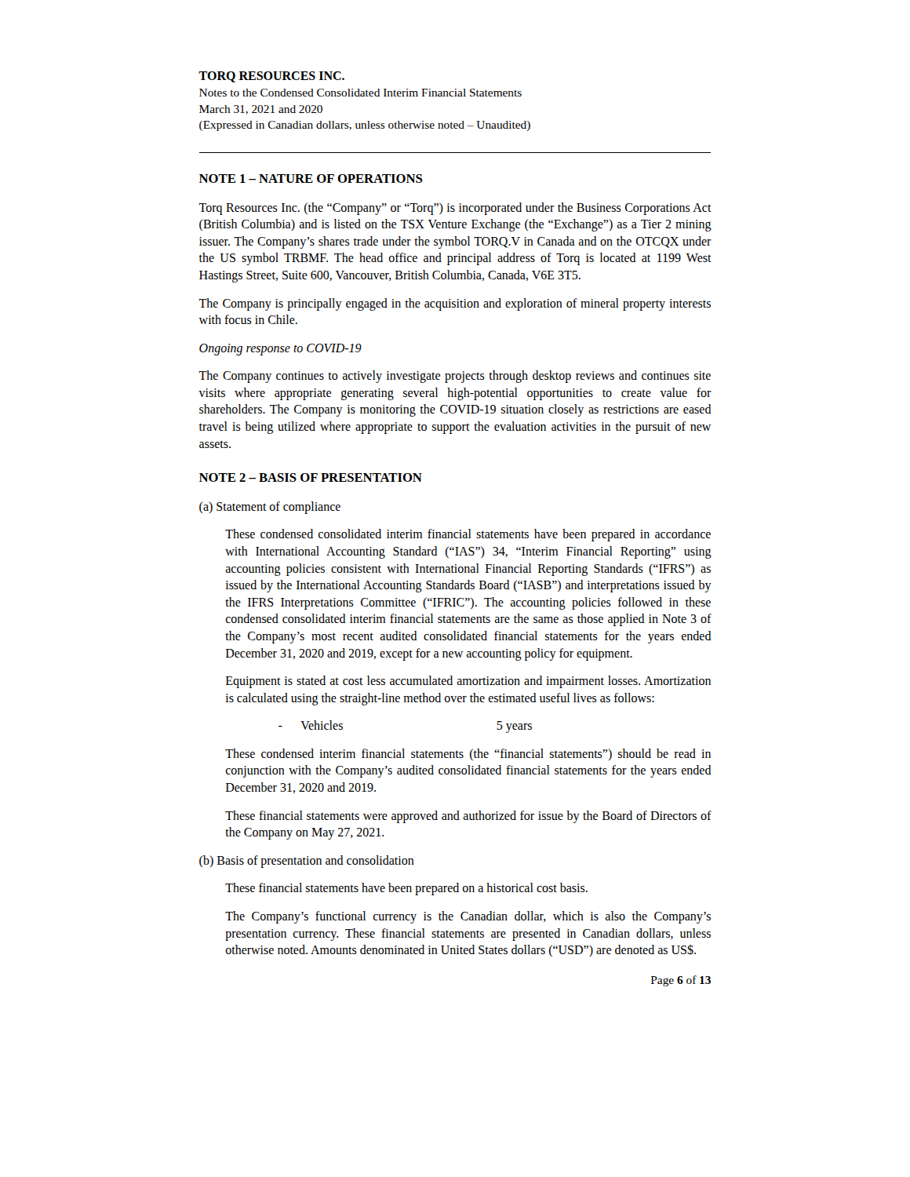TORQ RESOURCES INC.
Notes to the Condensed Consolidated Interim Financial Statements
March 31, 2021 and 2020
(Expressed in Canadian dollars, unless otherwise noted – Unaudited)
NOTE 1 – NATURE OF OPERATIONS
Torq Resources Inc. (the “Company” or “Torq”) is incorporated under the Business Corporations Act (British Columbia) and is listed on the TSX Venture Exchange (the “Exchange”) as a Tier 2 mining issuer. The Company’s shares trade under the symbol TORQ.V in Canada and on the OTCQX under the US symbol TRBMF. The head office and principal address of Torq is located at 1199 West Hastings Street, Suite 600, Vancouver, British Columbia, Canada, V6E 3T5.
The Company is principally engaged in the acquisition and exploration of mineral property interests with focus in Chile.
Ongoing response to COVID-19
The Company continues to actively investigate projects through desktop reviews and continues site visits where appropriate generating several high-potential opportunities to create value for shareholders. The Company is monitoring the COVID-19 situation closely as restrictions are eased travel is being utilized where appropriate to support the evaluation activities in the pursuit of new assets.
NOTE 2 – BASIS OF PRESENTATION
(a) Statement of compliance
These condensed consolidated interim financial statements have been prepared in accordance with International Accounting Standard (“IAS”) 34, “Interim Financial Reporting” using accounting policies consistent with International Financial Reporting Standards (“IFRS”) as issued by the International Accounting Standards Board (“IASB”) and interpretations issued by the IFRS Interpretations Committee (“IFRIC”). The accounting policies followed in these condensed consolidated interim financial statements are the same as those applied in Note 3 of the Company’s most recent audited consolidated financial statements for the years ended December 31, 2020 and 2019, except for a new accounting policy for equipment.
Equipment is stated at cost less accumulated amortization and impairment losses. Amortization is calculated using the straight-line method over the estimated useful lives as follows:
- Vehicles 5 years
These condensed interim financial statements (the “financial statements”) should be read in conjunction with the Company’s audited consolidated financial statements for the years ended December 31, 2020 and 2019.
These financial statements were approved and authorized for issue by the Board of Directors of the Company on May 27, 2021.
(b) Basis of presentation and consolidation
These financial statements have been prepared on a historical cost basis.
The Company’s functional currency is the Canadian dollar, which is also the Company’s presentation currency. These financial statements are presented in Canadian dollars, unless otherwise noted. Amounts denominated in United States dollars (“USD”) are denoted as US$.
Page 6 of 13